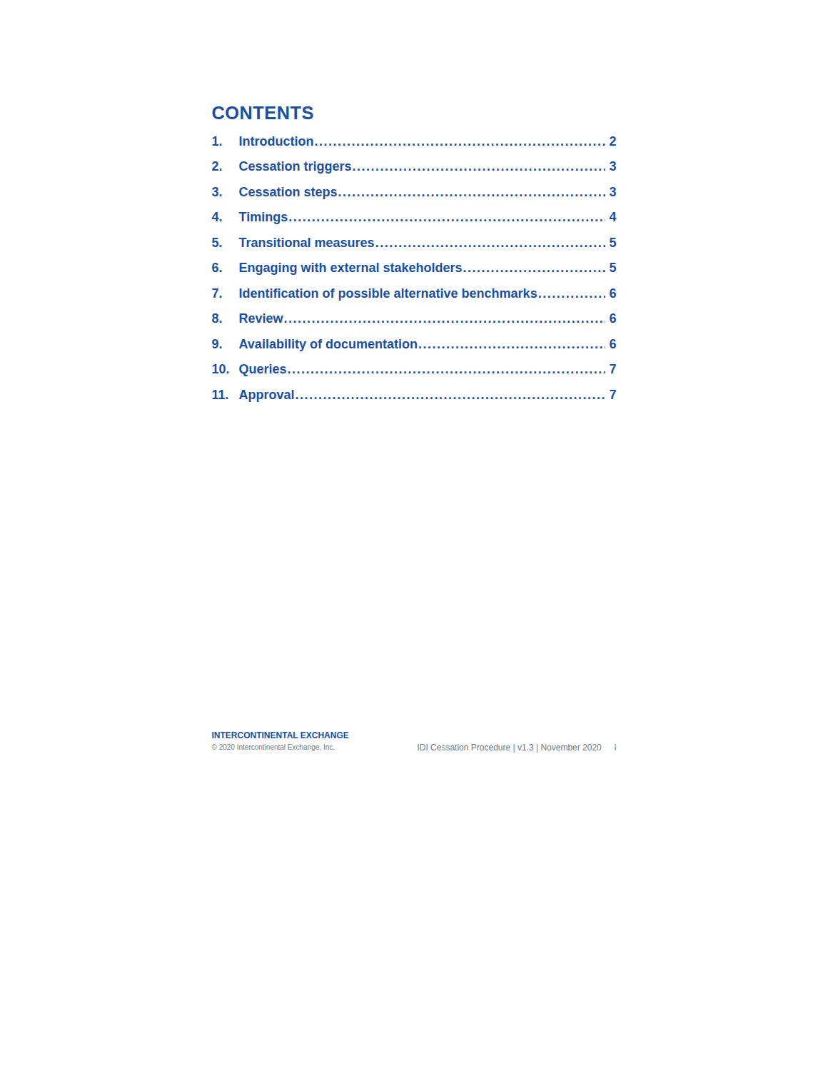CONTENTS
1. Introduction................................................................................................ 2
2. Cessation triggers....................................................................................... 3
3. Cessation steps.......................................................................................... 3
4. Timings..................................................................................................... 4
5. Transitional measures................................................................................ 5
6. Engaging with external stakeholders......................................................... 5
7. Identification of possible alternative benchmarks.................................... 6
8. Review....................................................................................................... 6
9. Availability of documentation..................................................................... 6
10. Queries...................................................................................................... 7
11. Approval.................................................................................................... 7
INTERCONTINENTAL EXCHANGE
© 2020 Intercontinental Exchange, Inc.
IDI Cessation Procedure | v1.3 | November 2020i